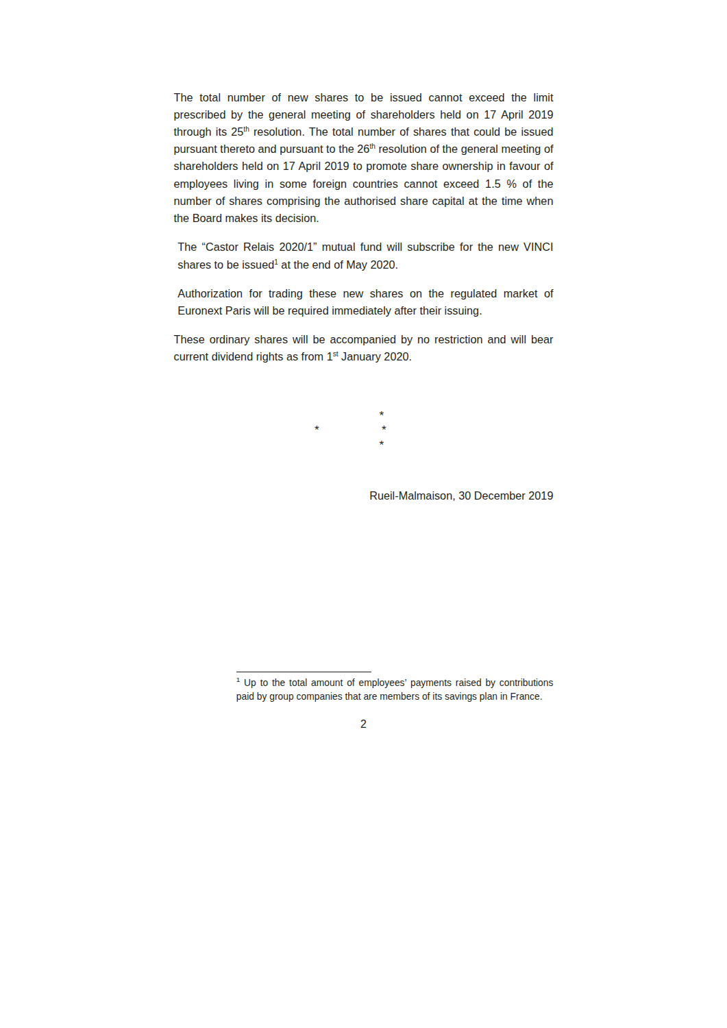The total number of new shares to be issued cannot exceed the limit prescribed by the general meeting of shareholders held on 17 April 2019 through its 25th resolution. The total number of shares that could be issued pursuant thereto and pursuant to the 26th resolution of the general meeting of shareholders held on 17 April 2019 to promote share ownership in favour of employees living in some foreign countries cannot exceed 1.5 % of the number of shares comprising the authorised share capital at the time when the Board makes its decision.
The “Castor Relais 2020/1” mutual fund will subscribe for the new VINCI shares to be issued1 at the end of May 2020.
Authorization for trading these new shares on the regulated market of Euronext Paris will be required immediately after their issuing.
These ordinary shares will be accompanied by no restriction and will bear current dividend rights as from 1st January 2020.
* ** *
Rueil-Malmaison, 30 December 2019
1 Up to the total amount of employees’ payments raised by contributions paid by group companies that are members of its savings plan in France.
2